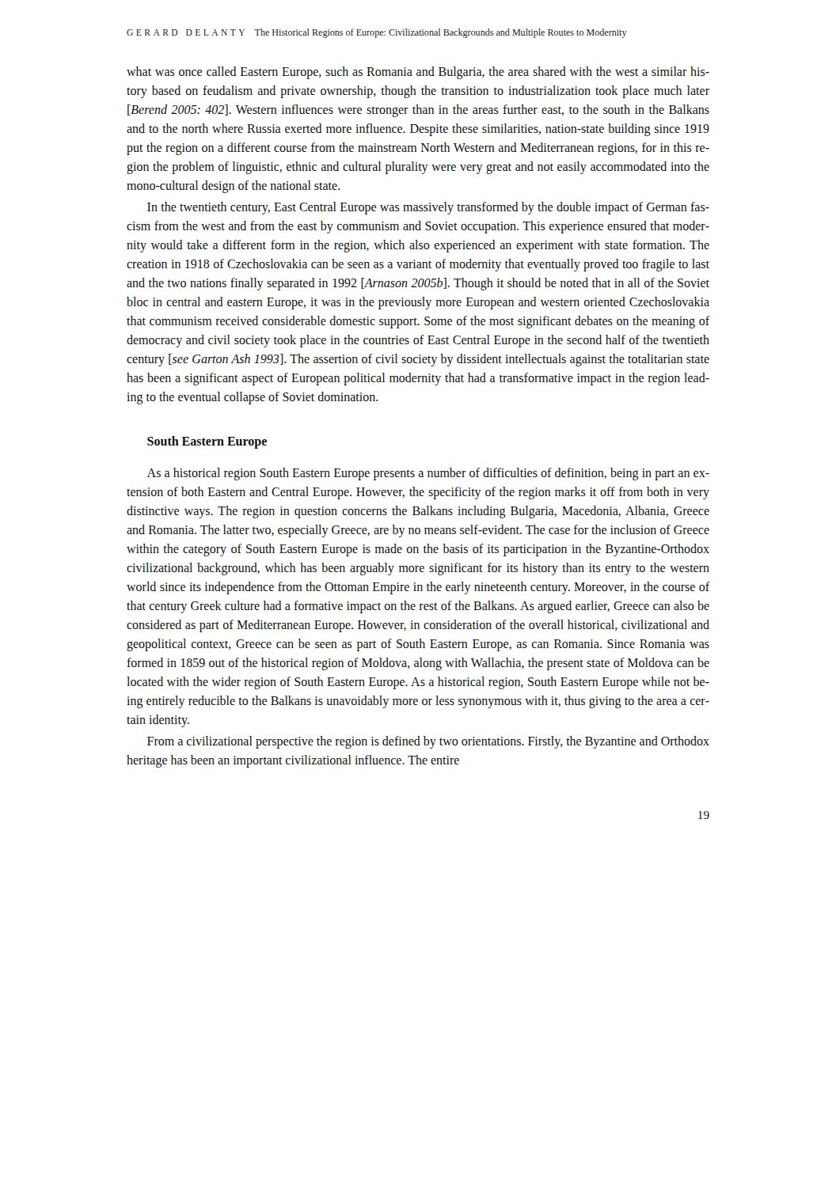GERARD DELANTY The Historical Regions of Europe: Civilizational Backgrounds and Multiple Routes to Modernity
what was once called Eastern Europe, such as Romania and Bulgaria, the area shared with the west a similar history based on feudalism and private ownership, though the transition to industrialization took place much later [Berend 2005: 402]. Western influences were stronger than in the areas further east, to the south in the Balkans and to the north where Russia exerted more influence. Despite these similarities, nation-state building since 1919 put the region on a different course from the mainstream North Western and Mediterranean regions, for in this region the problem of linguistic, ethnic and cultural plurality were very great and not easily accommodated into the mono-cultural design of the national state.
In the twentieth century, East Central Europe was massively transformed by the double impact of German fascism from the west and from the east by communism and Soviet occupation. This experience ensured that modernity would take a different form in the region, which also experienced an experiment with state formation. The creation in 1918 of Czechoslovakia can be seen as a variant of modernity that eventually proved too fragile to last and the two nations finally separated in 1992 [Arnason 2005b]. Though it should be noted that in all of the Soviet bloc in central and eastern Europe, it was in the previously more European and western oriented Czechoslovakia that communism received considerable domestic support. Some of the most significant debates on the meaning of democracy and civil society took place in the countries of East Central Europe in the second half of the twentieth century [see Garton Ash 1993]. The assertion of civil society by dissident intellectuals against the totalitarian state has been a significant aspect of European political modernity that had a transformative impact in the region leading to the eventual collapse of Soviet domination.
South Eastern Europe
As a historical region South Eastern Europe presents a number of difficulties of definition, being in part an extension of both Eastern and Central Europe. However, the specificity of the region marks it off from both in very distinctive ways. The region in question concerns the Balkans including Bulgaria, Macedonia, Albania, Greece and Romania. The latter two, especially Greece, are by no means self-evident. The case for the inclusion of Greece within the category of South Eastern Europe is made on the basis of its participation in the Byzantine-Orthodox civilizational background, which has been arguably more significant for its history than its entry to the western world since its independence from the Ottoman Empire in the early nineteenth century. Moreover, in the course of that century Greek culture had a formative impact on the rest of the Balkans. As argued earlier, Greece can also be considered as part of Mediterranean Europe. However, in consideration of the overall historical, civilizational and geopolitical context, Greece can be seen as part of South Eastern Europe, as can Romania. Since Romania was formed in 1859 out of the historical region of Moldova, along with Wallachia, the present state of Moldova can be located with the wider region of South Eastern Europe. As a historical region, South Eastern Europe while not being entirely reducible to the Balkans is unavoidably more or less synonymous with it, thus giving to the area a certain identity.
From a civilizational perspective the region is defined by two orientations. Firstly, the Byzantine and Orthodox heritage has been an important civilizational influence. The entire
19